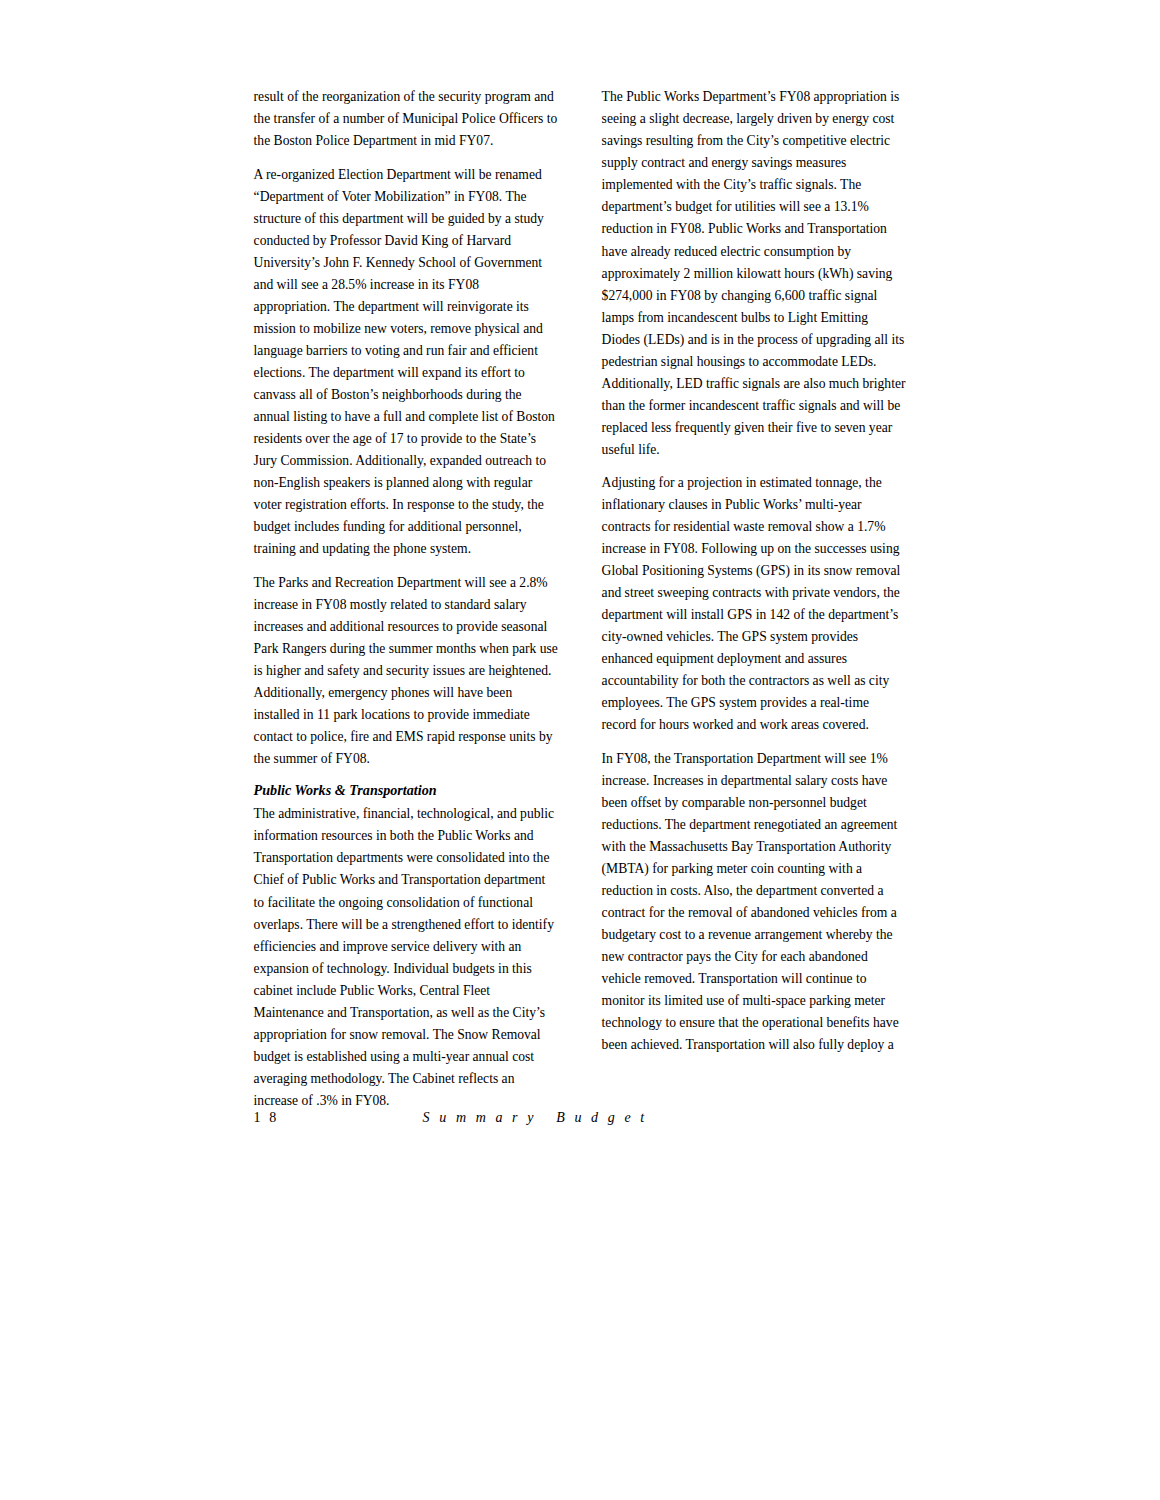result of the reorganization of the security program and the transfer of a number of Municipal Police Officers to the Boston Police Department in mid FY07.
A re-organized Election Department will be renamed “Department of Voter Mobilization” in FY08. The structure of this department will be guided by a study conducted by Professor David King of Harvard University’s John F. Kennedy School of Government and will see a 28.5% increase in its FY08 appropriation. The department will reinvigorate its mission to mobilize new voters, remove physical and language barriers to voting and run fair and efficient elections. The department will expand its effort to canvass all of Boston’s neighborhoods during the annual listing to have a full and complete list of Boston residents over the age of 17 to provide to the State’s Jury Commission. Additionally, expanded outreach to non-English speakers is planned along with regular voter registration efforts. In response to the study, the budget includes funding for additional personnel, training and updating the phone system.
The Parks and Recreation Department will see a 2.8% increase in FY08 mostly related to standard salary increases and additional resources to provide seasonal Park Rangers during the summer months when park use is higher and safety and security issues are heightened. Additionally, emergency phones will have been installed in 11 park locations to provide immediate contact to police, fire and EMS rapid response units by the summer of FY08.
Public Works & Transportation
The administrative, financial, technological, and public information resources in both the Public Works and Transportation departments were consolidated into the Chief of Public Works and Transportation department to facilitate the ongoing consolidation of functional overlaps. There will be a strengthened effort to identify efficiencies and improve service delivery with an expansion of technology. Individual budgets in this cabinet include Public Works, Central Fleet Maintenance and Transportation, as well as the City’s appropriation for snow removal. The Snow Removal budget is established using a multi-year annual cost averaging methodology. The Cabinet reflects an increase of .3% in FY08.
The Public Works Department’s FY08 appropriation is seeing a slight decrease, largely driven by energy cost savings resulting from the City’s competitive electric supply contract and energy savings measures implemented with the City’s traffic signals. The department’s budget for utilities will see a 13.1% reduction in FY08. Public Works and Transportation have already reduced electric consumption by approximately 2 million kilowatt hours (kWh) saving $274,000 in FY08 by changing 6,600 traffic signal lamps from incandescent bulbs to Light Emitting Diodes (LEDs) and is in the process of upgrading all its pedestrian signal housings to accommodate LEDs. Additionally, LED traffic signals are also much brighter than the former incandescent traffic signals and will be replaced less frequently given their five to seven year useful life.
Adjusting for a projection in estimated tonnage, the inflationary clauses in Public Works’ multi-year contracts for residential waste removal show a 1.7% increase in FY08. Following up on the successes using Global Positioning Systems (GPS) in its snow removal and street sweeping contracts with private vendors, the department will install GPS in 142 of the department’s city-owned vehicles. The GPS system provides enhanced equipment deployment and assures accountability for both the contractors as well as city employees. The GPS system provides a real-time record for hours worked and work areas covered.
In FY08, the Transportation Department will see 1% increase. Increases in departmental salary costs have been offset by comparable non-personnel budget reductions. The department renegotiated an agreement with the Massachusetts Bay Transportation Authority (MBTA) for parking meter coin counting with a reduction in costs. Also, the department converted a contract for the removal of abandoned vehicles from a budgetary cost to a revenue arrangement whereby the new contractor pays the City for each abandoned vehicle removed. Transportation will continue to monitor its limited use of multi-space parking meter technology to ensure that the operational benefits have been achieved. Transportation will also fully deploy a
1 8
S u m m a r y B u d g e t